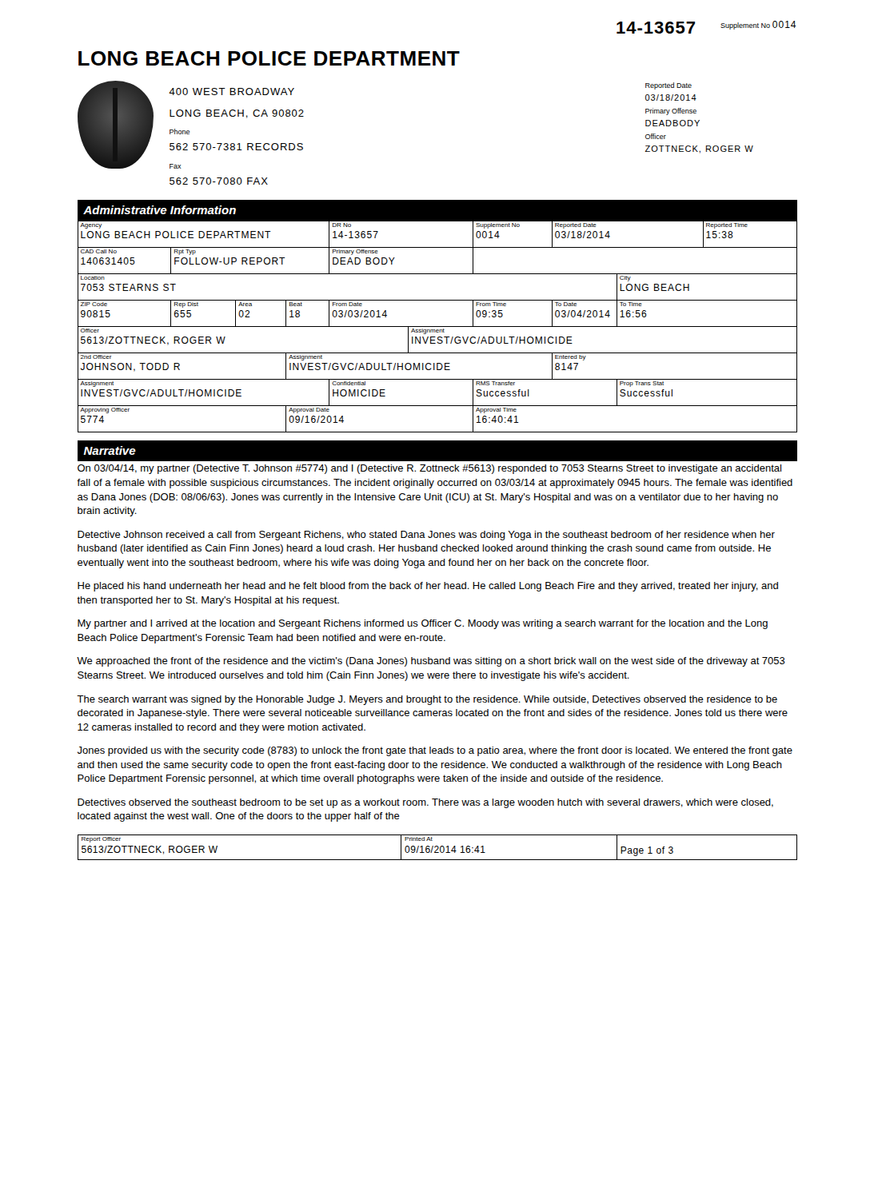14-13657
Supplement No 0014
LONG BEACH POLICE DEPARTMENT
400 WEST BROADWAY
LONG BEACH, CA 90802 Phone 562 570-7381 RECORDS Fax 562 570-7080 FAX
Reported Date 03/18/2014 Primary Offense DEADBODY Officer ZOTTNECK, ROGER W
Administrative Information
| Agency LONG BEACH POLICE DEPARTMENT | DR No 14-13657 | Supplement No 0014 | Reported Date 03/18/2014 | Reported Time 15:38 |
| CAD Call No 140631405 | Rpt Typ FOLLOW-UP REPORT | Primary Offense DEAD BODY | |
| Location 7053 STEARNS ST | City LONG BEACH |
| ZIP Code 90815 | Rep Dist 655 | Area 02 | Beat 18 | From Date 03/03/2014 | From Time 09:35 | To Date 03/04/2014 | To Time 16:56 |
| Officer 5613/ZOTTNECK, ROGER W | Assignment INVEST/GVC/ADULT/HOMICIDE |
| 2nd Officer JOHNSON, TODD R | Assignment INVEST/GVC/ADULT/HOMICIDE | Entered by 8147 |
| Assignment INVEST/GVC/ADULT/HOMICIDE | Confidential HOMICIDE | RMS Transfer Successful | Prop Trans Stat Successful |
| Approving Officer 5774 | Approval Date 09/16/2014 | Approval Time 16:40:41 |
Narrative
On 03/04/14, my partner (Detective T. Johnson #5774) and I (Detective R. Zottneck #5613) responded to 7053 Stearns Street to investigate an accidental fall of a female with possible suspicious circumstances. The incident originally occurred on 03/03/14 at approximately 0945 hours. The female was identified as Dana Jones (DOB: 08/06/63). Jones was currently in the Intensive Care Unit (ICU) at St. Mary's Hospital and was on a ventilator due to her having no brain activity.
Detective Johnson received a call from Sergeant Richens, who stated Dana Jones was doing Yoga in the southeast bedroom of her residence when her husband (later identified as Cain Finn Jones) heard a loud crash. Her husband checked looked around thinking the crash sound came from outside. He eventually went into the southeast bedroom, where his wife was doing Yoga and found her on her back on the concrete floor.
He placed his hand underneath her head and he felt blood from the back of her head. He called Long Beach Fire and they arrived, treated her injury, and then transported her to St. Mary's Hospital at his request.
My partner and I arrived at the location and Sergeant Richens informed us Officer C. Moody was writing a search warrant for the location and the Long Beach Police Department's Forensic Team had been notified and were en-route.
We approached the front of the residence and the victim's (Dana Jones) husband was sitting on a short brick wall on the west side of the driveway at 7053 Stearns Street. We introduced ourselves and told him (Cain Finn Jones) we were there to investigate his wife's accident.
The search warrant was signed by the Honorable Judge J. Meyers and brought to the residence. While outside, Detectives observed the residence to be decorated in Japanese-style. There were several noticeable surveillance cameras located on the front and sides of the residence. Jones told us there were 12 cameras installed to record and they were motion activated.
Jones provided us with the security code (8783) to unlock the front gate that leads to a patio area, where the front door is located. We entered the front gate and then used the same security code to open the front east-facing door to the residence. We conducted a walkthrough of the residence with Long Beach Police Department Forensic personnel, at which time overall photographs were taken of the inside and outside of the residence.
Detectives observed the southeast bedroom to be set up as a workout room. There was a large wooden hutch with several drawers, which were closed, located against the west wall. One of the doors to the upper half of the
| Report Officer 5613/ZOTTNECK, ROGER W | Printed At 09/16/2014 16:41 | Page 1 of 3 |